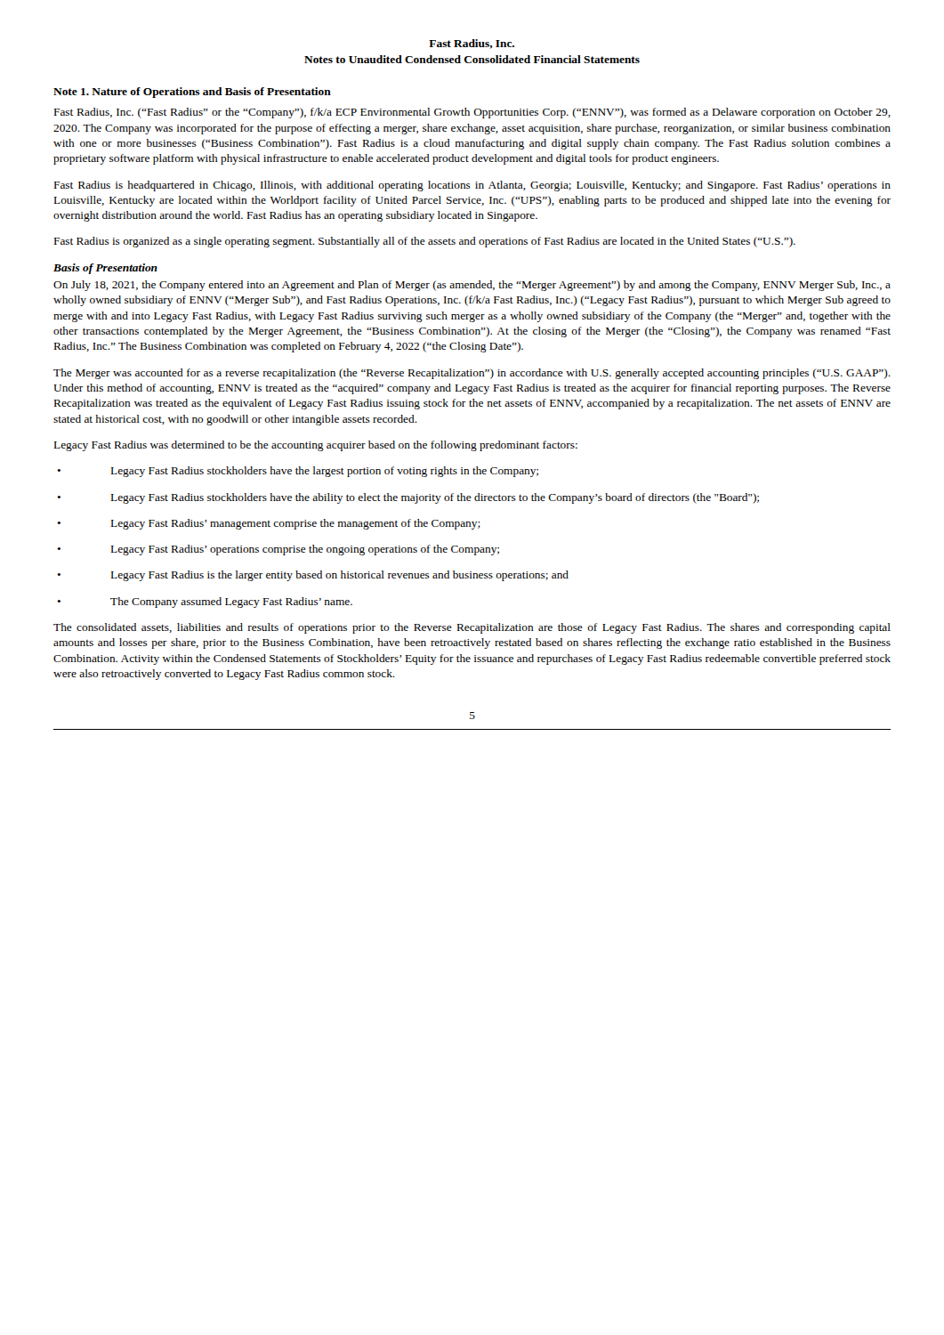Fast Radius, Inc.
Notes to Unaudited Condensed Consolidated Financial Statements
Note 1. Nature of Operations and Basis of Presentation
Fast Radius, Inc. (“Fast Radius” or the “Company”), f/k/a ECP Environmental Growth Opportunities Corp. (“ENNV”), was formed as a Delaware corporation on October 29, 2020. The Company was incorporated for the purpose of effecting a merger, share exchange, asset acquisition, share purchase, reorganization, or similar business combination with one or more businesses (“Business Combination”). Fast Radius is a cloud manufacturing and digital supply chain company. The Fast Radius solution combines a proprietary software platform with physical infrastructure to enable accelerated product development and digital tools for product engineers.
Fast Radius is headquartered in Chicago, Illinois, with additional operating locations in Atlanta, Georgia; Louisville, Kentucky; and Singapore. Fast Radius’ operations in Louisville, Kentucky are located within the Worldport facility of United Parcel Service, Inc. (“UPS”), enabling parts to be produced and shipped late into the evening for overnight distribution around the world. Fast Radius has an operating subsidiary located in Singapore.
Fast Radius is organized as a single operating segment. Substantially all of the assets and operations of Fast Radius are located in the United States (“U.S.”).
Basis of Presentation
On July 18, 2021, the Company entered into an Agreement and Plan of Merger (as amended, the “Merger Agreement”) by and among the Company, ENNV Merger Sub, Inc., a wholly owned subsidiary of ENNV (“Merger Sub”), and Fast Radius Operations, Inc. (f/k/a Fast Radius, Inc.) (“Legacy Fast Radius”), pursuant to which Merger Sub agreed to merge with and into Legacy Fast Radius, with Legacy Fast Radius surviving such merger as a wholly owned subsidiary of the Company (the “Merger” and, together with the other transactions contemplated by the Merger Agreement, the “Business Combination”). At the closing of the Merger (the “Closing”), the Company was renamed “Fast Radius, Inc.” The Business Combination was completed on February 4, 2022 (“the Closing Date”).
The Merger was accounted for as a reverse recapitalization (the “Reverse Recapitalization”) in accordance with U.S. generally accepted accounting principles (“U.S. GAAP”). Under this method of accounting, ENNV is treated as the “acquired” company and Legacy Fast Radius is treated as the acquirer for financial reporting purposes. The Reverse Recapitalization was treated as the equivalent of Legacy Fast Radius issuing stock for the net assets of ENNV, accompanied by a recapitalization. The net assets of ENNV are stated at historical cost, with no goodwill or other intangible assets recorded.
Legacy Fast Radius was determined to be the accounting acquirer based on the following predominant factors:
•Legacy Fast Radius stockholders have the largest portion of voting rights in the Company;
•Legacy Fast Radius stockholders have the ability to elect the majority of the directors to the Company’s board of directors (the "Board");
•Legacy Fast Radius’ management comprise the management of the Company;
•Legacy Fast Radius’ operations comprise the ongoing operations of the Company;
•Legacy Fast Radius is the larger entity based on historical revenues and business operations; and
•The Company assumed Legacy Fast Radius’ name.
The consolidated assets, liabilities and results of operations prior to the Reverse Recapitalization are those of Legacy Fast Radius. The shares and corresponding capital amounts and losses per share, prior to the Business Combination, have been retroactively restated based on shares reflecting the exchange ratio established in the Business Combination. Activity within the Condensed Statements of Stockholders’ Equity for the issuance and repurchases of Legacy Fast Radius redeemable convertible preferred stock were also retroactively converted to Legacy Fast Radius common stock.
5